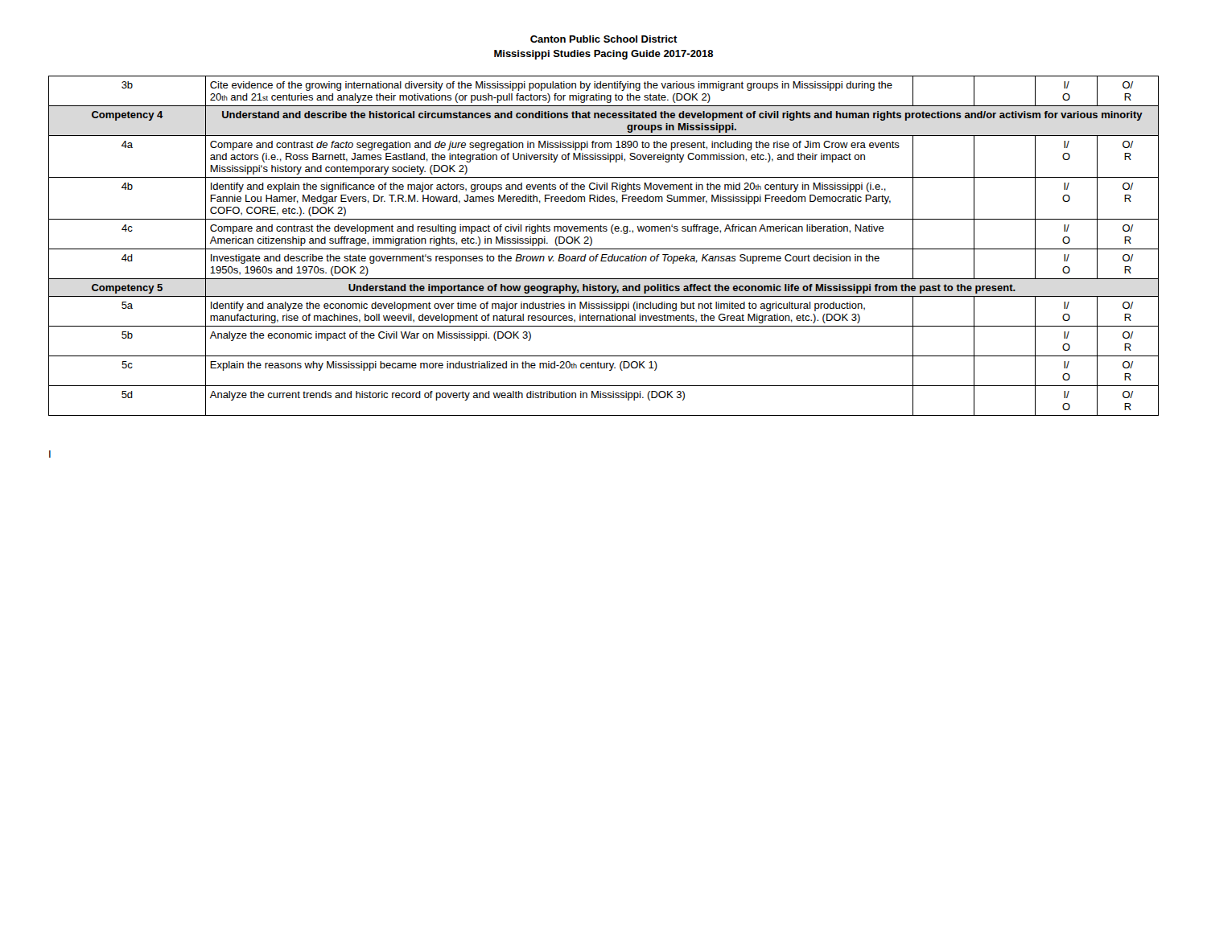Canton Public School District
Mississippi Studies Pacing Guide 2017-2018
| 3b | Cite evidence of the growing international diversity of the Mississippi population by identifying the various immigrant groups in Mississippi during the 20 th and 21 st centuries and analyze their motivations (or push-pull factors) for migrating to the state. (DOK 2) | | | I/ O | O/ R |
| Competency 4 | Understand and describe the historical circumstances and conditions that necessitated the development of civil rights and human rights protections and/or activism for various minority groups in Mississippi. |
| 4a | Compare and contrast de facto segregation and de jure segregation in Mississippi from 1890 to the present, including the rise of Jim Crow era events and actors (i.e., Ross Barnett, James Eastland, the integration of University of Mississippi, Sovereignty Commission, etc.), and their impact on Mississippi‘s history and contemporary society. (DOK 2) | | | I/ O | O/ R |
| 4b | Identify and explain the significance of the major actors, groups and events of the Civil Rights Movement in the mid 20 th century in Mississippi (i.e., Fannie Lou Hamer, Medgar Evers, Dr. T.R.M. Howard, James Meredith, Freedom Rides, Freedom Summer, Mississippi Freedom Democratic Party, COFO, CORE, etc.). (DOK 2) | | | I/ O | O/ R |
| 4c | Compare and contrast the development and resulting impact of civil rights movements (e.g., women‘s suffrage, African American liberation, Native American citizenship and suffrage, immigration rights, etc.) in Mississippi. (DOK 2) | | | I/ O | O/ R |
| 4d | Investigate and describe the state government‘s responses to the Brown v. Board of Education of Topeka, Kansas Supreme Court decision in the 1950s, 1960s and 1970s. (DOK 2) | | | I/ O | O/ R |
| Competency 5 | Understand the importance of how geography, history, and politics affect the economic life of Mississippi from the past to the present. |
| 5a | Identify and analyze the economic development over time of major industries in Mississippi (including but not limited to agricultural production, manufacturing, rise of machines, boll weevil, development of natural resources, international investments, the Great Migration, etc.). (DOK 3) | | | I/ O | O/ R |
| 5b | Analyze the economic impact of the Civil War on Mississippi. (DOK 3) | | | I/ O | O/ R |
| 5c | Explain the reasons why Mississippi became more industrialized in the mid-20 th century. (DOK 1) | | | I/ O | O/ R |
| 5d | Analyze the current trends and historic record of poverty and wealth distribution in Mississippi. (DOK 3) | | | I/ O | O/ R |
I